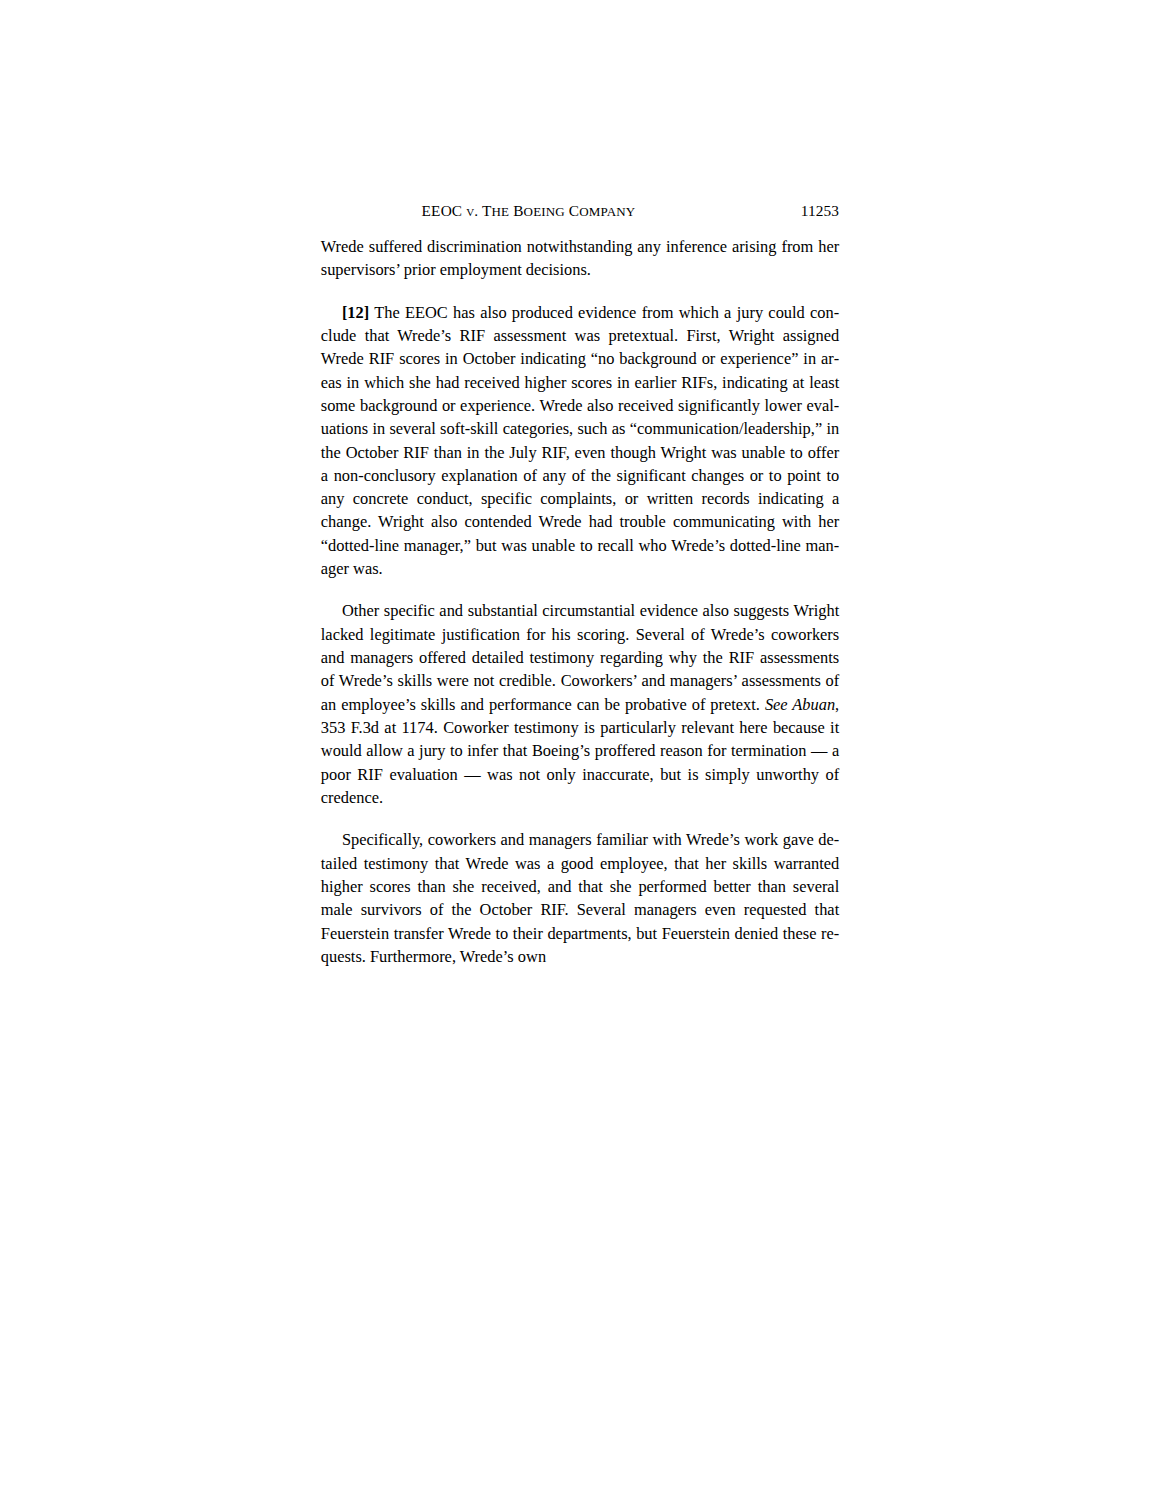EEOC v. THE BOEING COMPANY 11253
Wrede suffered discrimination notwithstanding any inference arising from her supervisors’ prior employment decisions.
[12] The EEOC has also produced evidence from which a jury could conclude that Wrede’s RIF assessment was pretextual. First, Wright assigned Wrede RIF scores in October indicating “no background or experience” in areas in which she had received higher scores in earlier RIFs, indicating at least some background or experience. Wrede also received significantly lower evaluations in several soft-skill categories, such as “communication/leadership,” in the October RIF than in the July RIF, even though Wright was unable to offer a non-conclusory explanation of any of the significant changes or to point to any concrete conduct, specific complaints, or written records indicating a change. Wright also contended Wrede had trouble communicating with her “dotted-line manager,” but was unable to recall who Wrede’s dotted-line manager was.
Other specific and substantial circumstantial evidence also suggests Wright lacked legitimate justification for his scoring. Several of Wrede’s coworkers and managers offered detailed testimony regarding why the RIF assessments of Wrede’s skills were not credible. Coworkers’ and managers’ assessments of an employee’s skills and performance can be probative of pretext. See Abuan, 353 F.3d at 1174. Coworker testimony is particularly relevant here because it would allow a jury to infer that Boeing’s proffered reason for termination — a poor RIF evaluation — was not only inaccurate, but is simply unworthy of credence.
Specifically, coworkers and managers familiar with Wrede’s work gave detailed testimony that Wrede was a good employee, that her skills warranted higher scores than she received, and that she performed better than several male survivors of the October RIF. Several managers even requested that Feuerstein transfer Wrede to their departments, but Feuerstein denied these requests. Furthermore, Wrede’s own